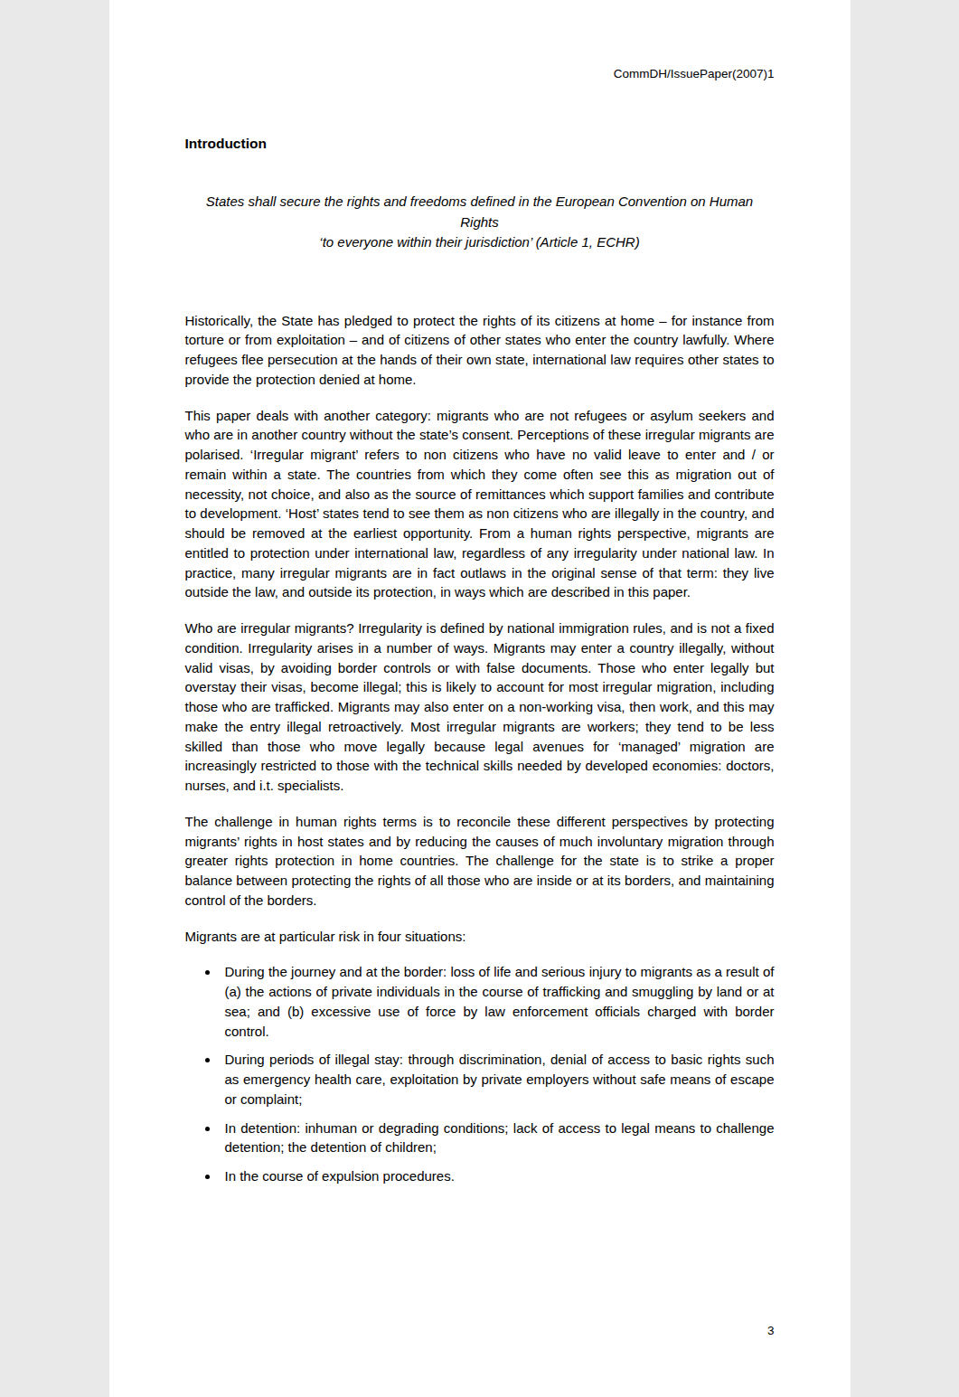CommDH/IssuePaper(2007)1
Introduction
States shall secure the rights and freedoms defined in the European Convention on Human Rights
‘to everyone within their jurisdiction’ (Article 1, ECHR)
Historically, the State has pledged to protect the rights of its citizens at home – for instance from torture or from exploitation – and of citizens of other states who enter the country lawfully. Where refugees flee persecution at the hands of their own state, international law requires other states to provide the protection denied at home.
This paper deals with another category: migrants who are not refugees or asylum seekers and who are in another country without the state’s consent. Perceptions of these irregular migrants are polarised. ‘Irregular migrant’ refers to non citizens who have no valid leave to enter and / or remain within a state. The countries from which they come often see this as migration out of necessity, not choice, and also as the source of remittances which support families and contribute to development. ‘Host’ states tend to see them as non citizens who are illegally in the country, and should be removed at the earliest opportunity. From a human rights perspective, migrants are entitled to protection under international law, regardless of any irregularity under national law. In practice, many irregular migrants are in fact outlaws in the original sense of that term: they live outside the law, and outside its protection, in ways which are described in this paper.
Who are irregular migrants? Irregularity is defined by national immigration rules, and is not a fixed condition. Irregularity arises in a number of ways. Migrants may enter a country illegally, without valid visas, by avoiding border controls or with false documents. Those who enter legally but overstay their visas, become illegal; this is likely to account for most irregular migration, including those who are trafficked. Migrants may also enter on a non-working visa, then work, and this may make the entry illegal retroactively. Most irregular migrants are workers; they tend to be less skilled than those who move legally because legal avenues for ‘managed’ migration are increasingly restricted to those with the technical skills needed by developed economies: doctors, nurses, and i.t. specialists.
The challenge in human rights terms is to reconcile these different perspectives by protecting migrants’ rights in host states and by reducing the causes of much involuntary migration through greater rights protection in home countries. The challenge for the state is to strike a proper balance between protecting the rights of all those who are inside or at its borders, and maintaining control of the borders.
Migrants are at particular risk in four situations:
During the journey and at the border: loss of life and serious injury to migrants as a result of (a) the actions of private individuals in the course of trafficking and smuggling by land or at sea; and (b) excessive use of force by law enforcement officials charged with border control.
During periods of illegal stay: through discrimination, denial of access to basic rights such as emergency health care, exploitation by private employers without safe means of escape or complaint;
In detention: inhuman or degrading conditions; lack of access to legal means to challenge detention; the detention of children;
In the course of expulsion procedures.
3